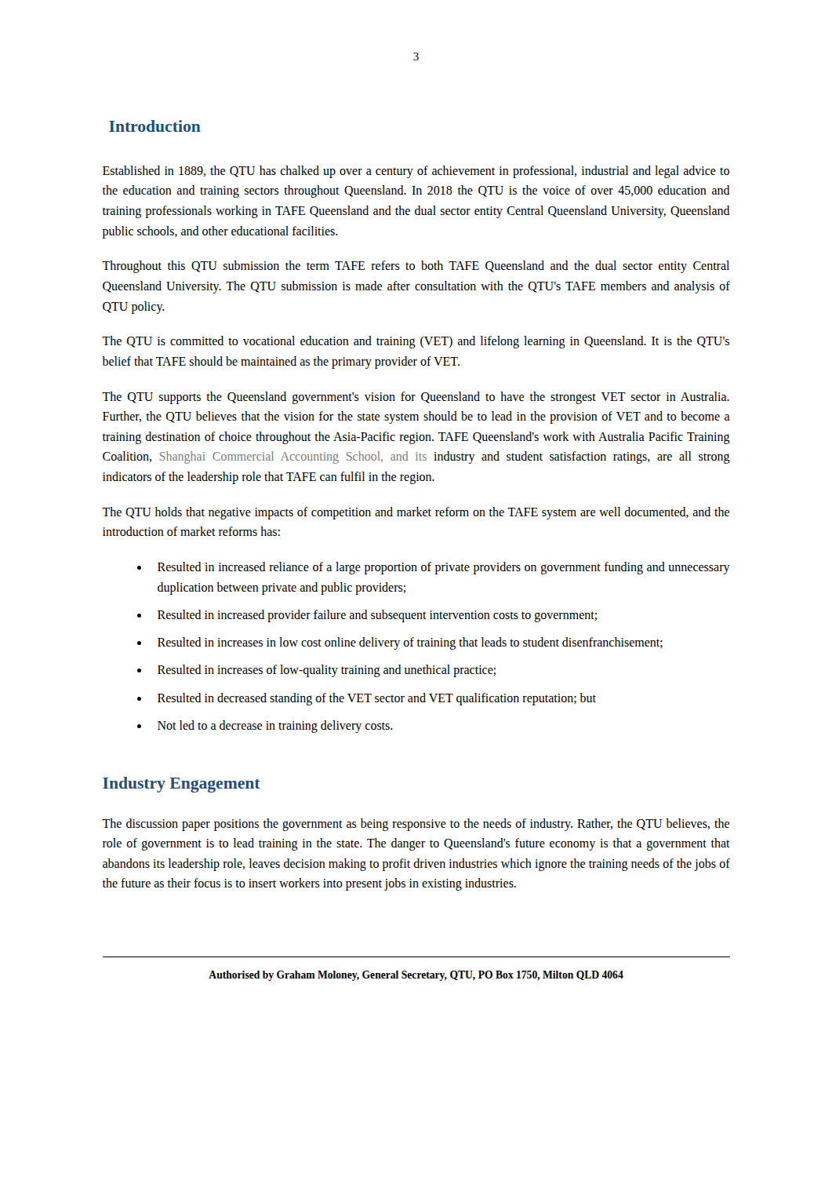3
Introduction
Established in 1889, the QTU has chalked up over a century of achievement in professional, industrial and legal advice to the education and training sectors throughout Queensland. In 2018 the QTU is the voice of over 45,000 education and training professionals working in TAFE Queensland and the dual sector entity Central Queensland University, Queensland public schools, and other educational facilities.
Throughout this QTU submission the term TAFE refers to both TAFE Queensland and the dual sector entity Central Queensland University. The QTU submission is made after consultation with the QTU's TAFE members and analysis of QTU policy.
The QTU is committed to vocational education and training (VET) and lifelong learning in Queensland. It is the QTU's belief that TAFE should be maintained as the primary provider of VET.
The QTU supports the Queensland government's vision for Queensland to have the strongest VET sector in Australia. Further, the QTU believes that the vision for the state system should be to lead in the provision of VET and to become a training destination of choice throughout the Asia-Pacific region. TAFE Queensland's work with Australia Pacific Training Coalition, Shanghai Commercial Accounting School, and its industry and student satisfaction ratings, are all strong indicators of the leadership role that TAFE can fulfil in the region.
The QTU holds that negative impacts of competition and market reform on the TAFE system are well documented, and the introduction of market reforms has:
Resulted in increased reliance of a large proportion of private providers on government funding and unnecessary duplication between private and public providers;
Resulted in increased provider failure and subsequent intervention costs to government;
Resulted in increases in low cost online delivery of training that leads to student disenfranchisement;
Resulted in increases of low-quality training and unethical practice;
Resulted in decreased standing of the VET sector and VET qualification reputation; but
Not led to a decrease in training delivery costs.
Industry Engagement
The discussion paper positions the government as being responsive to the needs of industry. Rather, the QTU believes, the role of government is to lead training in the state. The danger to Queensland's future economy is that a government that abandons its leadership role, leaves decision making to profit driven industries which ignore the training needs of the jobs of the future as their focus is to insert workers into present jobs in existing industries.
Authorised by Graham Moloney, General Secretary, QTU, PO Box 1750, Milton QLD 4064